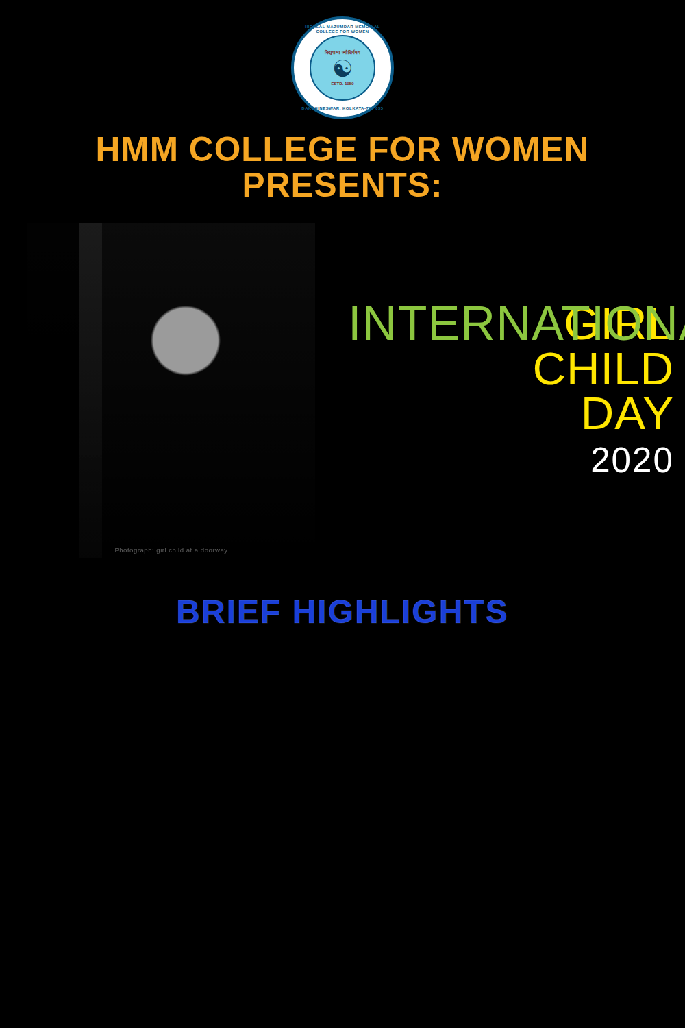HIRALAL MAZUMDAR MEMORIAL COLLEGE FOR WOMEN
DAKSHINESWAR, KOLKATA-700 035
विद्यया मा ज्योतिर्गमय ☯ ESTD.-1959
HMM College for Women
Presents:
Photograph: girl child at a doorway
International
Girl Child Day 2020
Brief Highlights